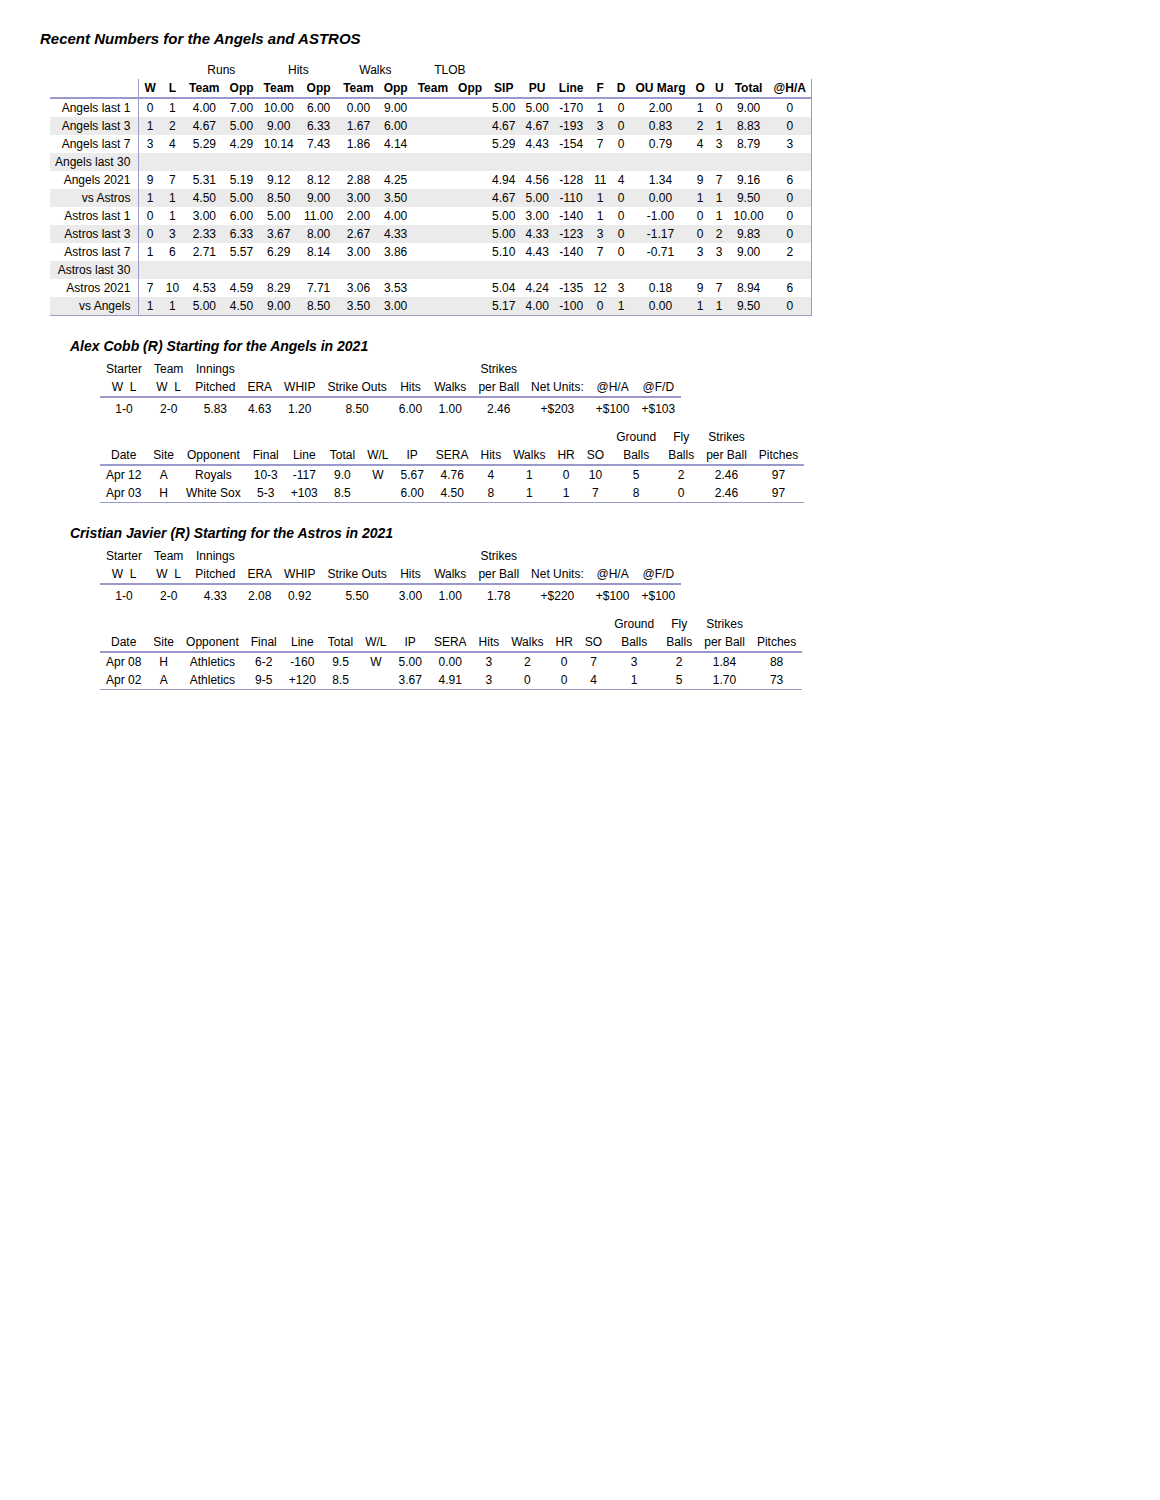Recent Numbers for the Angels and ASTROS
| | | | Runs | Hits | Walks | TLOB | | | | | | | | | | |
| --- | --- | --- | --- | --- | --- | --- | --- | --- | --- | --- | --- | --- | --- | --- | --- | --- |
| | W | L | Team | Opp | Team | Opp | Team | Opp | Team | Opp | SIP | PU | Line | F | D | OU Marg | O | U | Total | @H/A |
| Angels last 1 | 0 | 1 | 4.00 | 7.00 | 10.00 | 6.00 | 0.00 | 9.00 | | | 5.00 | 5.00 | -170 | 1 | 0 | 2.00 | 1 | 0 | 9.00 | 0 |
| Angels last 3 | 1 | 2 | 4.67 | 5.00 | 9.00 | 6.33 | 1.67 | 6.00 | | | 4.67 | 4.67 | -193 | 3 | 0 | 0.83 | 2 | 1 | 8.83 | 0 |
| Angels last 7 | 3 | 4 | 5.29 | 4.29 | 10.14 | 7.43 | 1.86 | 4.14 | | | 5.29 | 4.43 | -154 | 7 | 0 | 0.79 | 4 | 3 | 8.79 | 3 |
| Angels last 30 | | | | | | | | | | | | | | | | | | | | |
| Angels 2021 | 9 | 7 | 5.31 | 5.19 | 9.12 | 8.12 | 2.88 | 4.25 | | | 4.94 | 4.56 | -128 | 11 | 4 | 1.34 | 9 | 7 | 9.16 | 6 |
| vs Astros | 1 | 1 | 4.50 | 5.00 | 8.50 | 9.00 | 3.00 | 3.50 | | | 4.67 | 5.00 | -110 | 1 | 0 | 0.00 | 1 | 1 | 9.50 | 0 |
| Astros last 1 | 0 | 1 | 3.00 | 6.00 | 5.00 | 11.00 | 2.00 | 4.00 | | | 5.00 | 3.00 | -140 | 1 | 0 | -1.00 | 0 | 1 | 10.00 | 0 |
| Astros last 3 | 0 | 3 | 2.33 | 6.33 | 3.67 | 8.00 | 2.67 | 4.33 | | | 5.00 | 4.33 | -123 | 3 | 0 | -1.17 | 0 | 2 | 9.83 | 0 |
| Astros last 7 | 1 | 6 | 2.71 | 5.57 | 6.29 | 8.14 | 3.00 | 3.86 | | | 5.10 | 4.43 | -140 | 7 | 0 | -0.71 | 3 | 3 | 9.00 | 2 |
| Astros last 30 | | | | | | | | | | | | | | | | | | | | |
| Astros 2021 | 7 | 10 | 4.53 | 4.59 | 8.29 | 7.71 | 3.06 | 3.53 | | | 5.04 | 4.24 | -135 | 12 | 3 | 0.18 | 9 | 7 | 8.94 | 6 |
| vs Angels | 1 | 1 | 5.00 | 4.50 | 9.00 | 8.50 | 3.50 | 3.00 | | | 5.17 | 4.00 | -100 | 0 | 1 | 0.00 | 1 | 1 | 9.50 | 0 |
Alex Cobb (R) Starting for the Angels in 2021
| Starter | Team | Innings | | | | | | Strikes | | | |
| --- | --- | --- | --- | --- | --- | --- | --- | --- | --- | --- | --- |
| W L | W L | Pitched | ERA | WHIP | Strike Outs | Hits | Walks | per Ball | Net Units: | @H/A | @F/D |
| 1-0 | 2-0 | 5.83 | 4.63 | 1.20 | 8.50 | 6.00 | 1.00 | 2.46 | +$203 | +$100 | +$103 |
| | | | | | | | | | | | | | Ground | Fly | Strikes | |
| --- | --- | --- | --- | --- | --- | --- | --- | --- | --- | --- | --- | --- | --- | --- | --- | --- |
| Date | Site | Opponent | Final | Line | Total | W/L | IP | SERA | Hits | Walks | HR | SO | Balls | Balls | per Ball | Pitches |
| Apr 12 | A | Royals | 10-3 | -117 | 9.0 | W | 5.67 | 4.76 | 4 | 1 | 0 | 10 | 5 | 2 | 2.46 | 97 |
| Apr 03 | H | White Sox | 5-3 | +103 | 8.5 | | 6.00 | 4.50 | 8 | 1 | 1 | 7 | 8 | 0 | 2.46 | 97 |
Cristian Javier (R) Starting for the Astros in 2021
| Starter | Team | Innings | | | | | | Strikes | | | |
| --- | --- | --- | --- | --- | --- | --- | --- | --- | --- | --- | --- |
| W L | W L | Pitched | ERA | WHIP | Strike Outs | Hits | Walks | per Ball | Net Units: | @H/A | @F/D |
| 1-0 | 2-0 | 4.33 | 2.08 | 0.92 | 5.50 | 3.00 | 1.00 | 1.78 | +$220 | +$100 | +$100 |
| | | | | | | | | | | | | | Ground | Fly | Strikes | |
| --- | --- | --- | --- | --- | --- | --- | --- | --- | --- | --- | --- | --- | --- | --- | --- | --- |
| Date | Site | Opponent | Final | Line | Total | W/L | IP | SERA | Hits | Walks | HR | SO | Balls | Balls | per Ball | Pitches |
| Apr 08 | H | Athletics | 6-2 | -160 | 9.5 | W | 5.00 | 0.00 | 3 | 2 | 0 | 7 | 3 | 2 | 1.84 | 88 |
| Apr 02 | A | Athletics | 9-5 | +120 | 8.5 | | 3.67 | 4.91 | 3 | 0 | 0 | 4 | 1 | 5 | 1.70 | 73 |